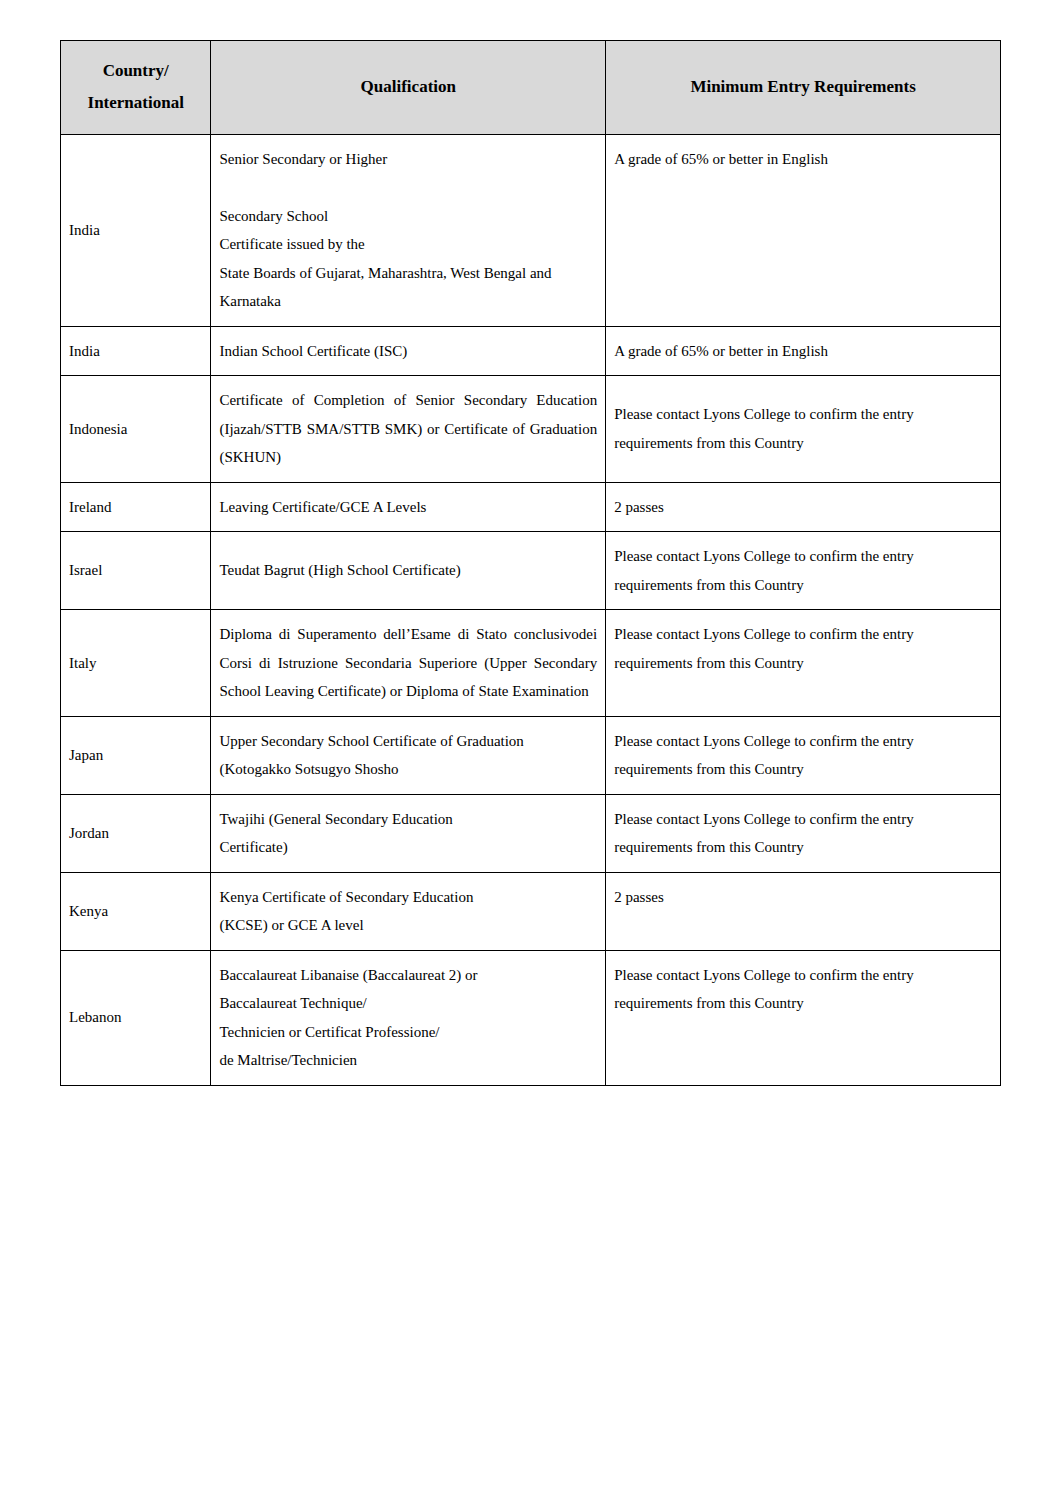| Country/ International | Qualification | Minimum Entry Requirements |
| --- | --- | --- |
| India | Senior Secondary or Higher Secondary School Certificate issued by the State Boards of Gujarat, Maharashtra, West Bengal and Karnataka | A grade of 65% or better in English |
| India | Indian School Certificate (ISC) | A grade of 65% or better in English |
| Indonesia | Certificate of Completion of Senior Secondary Education (Ijazah/STTB SMA/STTB SMK) or Certificate of Graduation (SKHUN) | Please contact Lyons College to confirm the entry requirements from this Country |
| Ireland | Leaving Certificate/GCE A Levels | 2 passes |
| Israel | Teudat Bagrut (High School Certificate) | Please contact Lyons College to confirm the entry requirements from this Country |
| Italy | Diploma di Superamento dell’Esame di Stato conclusivodei Corsi di Istruzione Secondaria Superiore (Upper Secondary School Leaving Certificate) or Diploma of State Examination | Please contact Lyons College to confirm the entry requirements from this Country |
| Japan | Upper Secondary School Certificate of Graduation (Kotogakko Sotsugyo Shosho | Please contact Lyons College to confirm the entry requirements from this Country |
| Jordan | Twajihi (General Secondary Education Certificate) | Please contact Lyons College to confirm the entry requirements from this Country |
| Kenya | Kenya Certificate of Secondary Education (KCSE) or GCE A level | 2 passes |
| Lebanon | Baccalaureat Libanaise (Baccalaureat 2) or Baccalaureat Technique/ Technicien or Certificat Professione/ de Maltrise/Technicien | Please contact Lyons College to confirm the entry requirements from this Country |